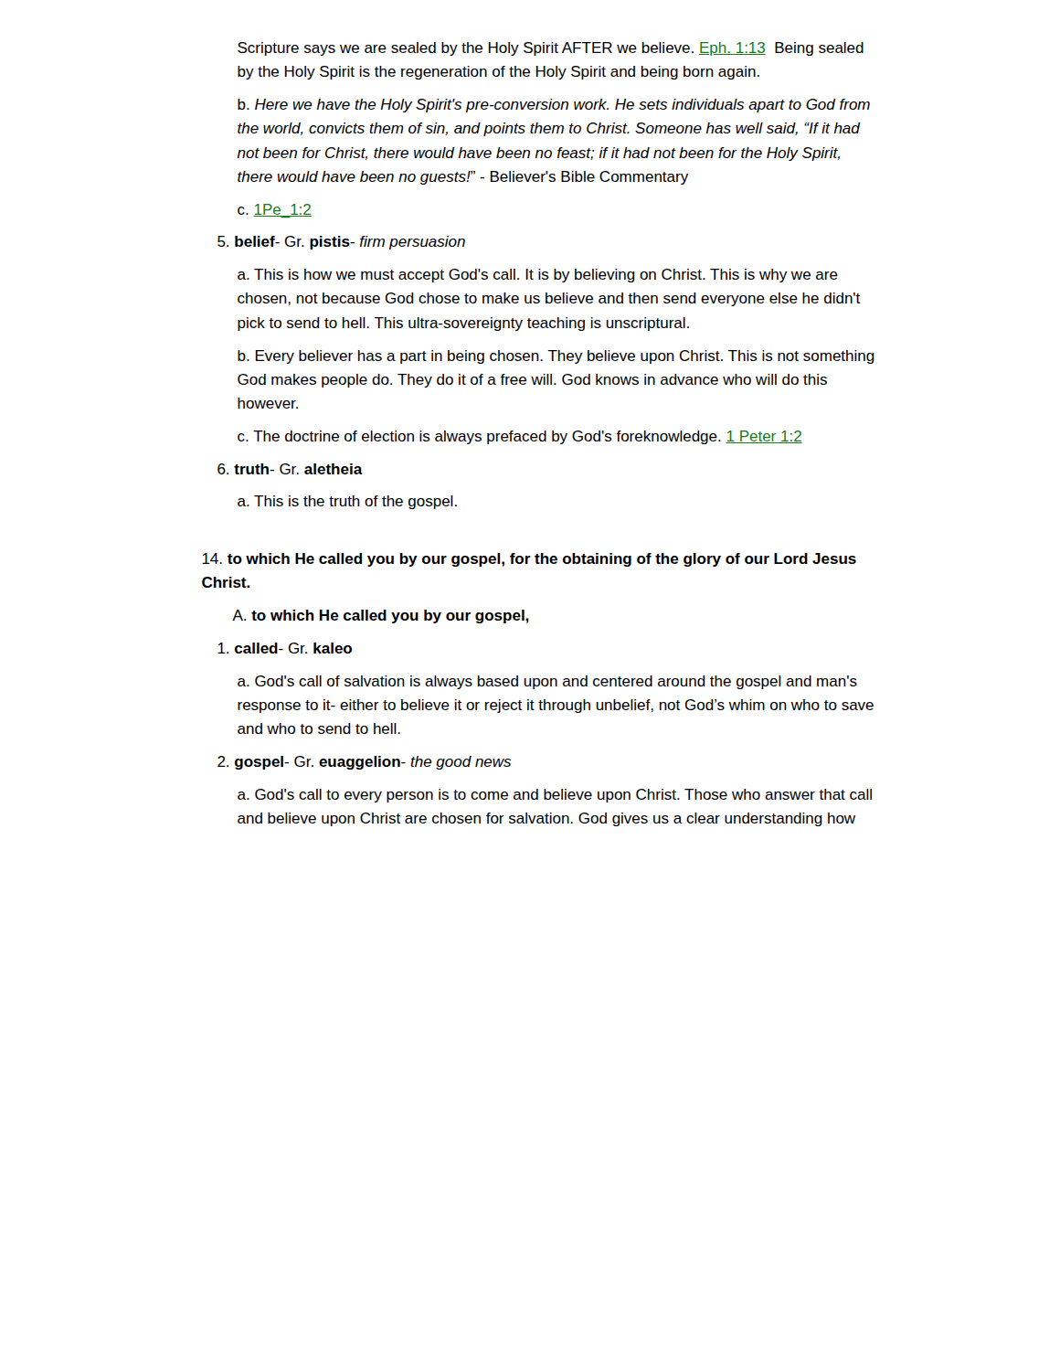Scripture says we are sealed by the Holy Spirit AFTER we believe. Eph. 1:13 Being sealed by the Holy Spirit is the regeneration of the Holy Spirit and being born again.
b. Here we have the Holy Spirit's pre-conversion work. He sets individuals apart to God from the world, convicts them of sin, and points them to Christ. Someone has well said, “If it had not been for Christ, there would have been no feast; if it had not been for the Holy Spirit, there would have been no guests!” - Believer's Bible Commentary
c. 1Pe_1:2
5. belief- Gr. pistis- firm persuasion
a. This is how we must accept God's call. It is by believing on Christ. This is why we are chosen, not because God chose to make us believe and then send everyone else he didn't pick to send to hell. This ultra-sovereignty teaching is unscriptural.
b. Every believer has a part in being chosen. They believe upon Christ. This is not something God makes people do. They do it of a free will. God knows in advance who will do this however.
c. The doctrine of election is always prefaced by God's foreknowledge. 1 Peter 1:2
6. truth- Gr. aletheia
a. This is the truth of the gospel.
14. to which He called you by our gospel, for the obtaining of the glory of our Lord Jesus Christ.
A. to which He called you by our gospel,
1. called- Gr. kaleo
a. God's call of salvation is always based upon and centered around the gospel and man's response to it- either to believe it or reject it through unbelief, not God’s whim on who to save and who to send to hell.
2. gospel- Gr. euaggelion- the good news
a. God's call to every person is to come and believe upon Christ. Those who answer that call and believe upon Christ are chosen for salvation. God gives us a clear understanding how